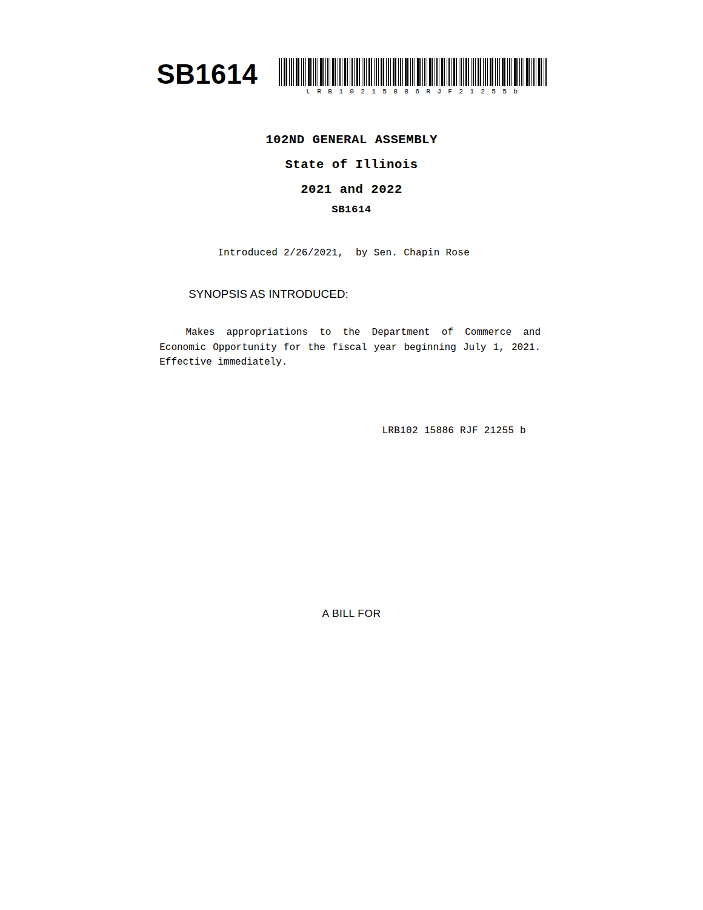SB1614
L R B 1 0 2 1 5 8 8 6 R J F 2 1 2 5 5 b
102ND GENERAL ASSEMBLY State of Illinois 2021 and 2022
SB1614
Introduced 2/26/2021, by Sen. Chapin Rose
SYNOPSIS AS INTRODUCED:
Makes appropriations to the Department of Commerce and Economic Opportunity for the fiscal year beginning July 1, 2021. Effective immediately.
LRB102 15886 RJF 21255 b
A BILL FOR